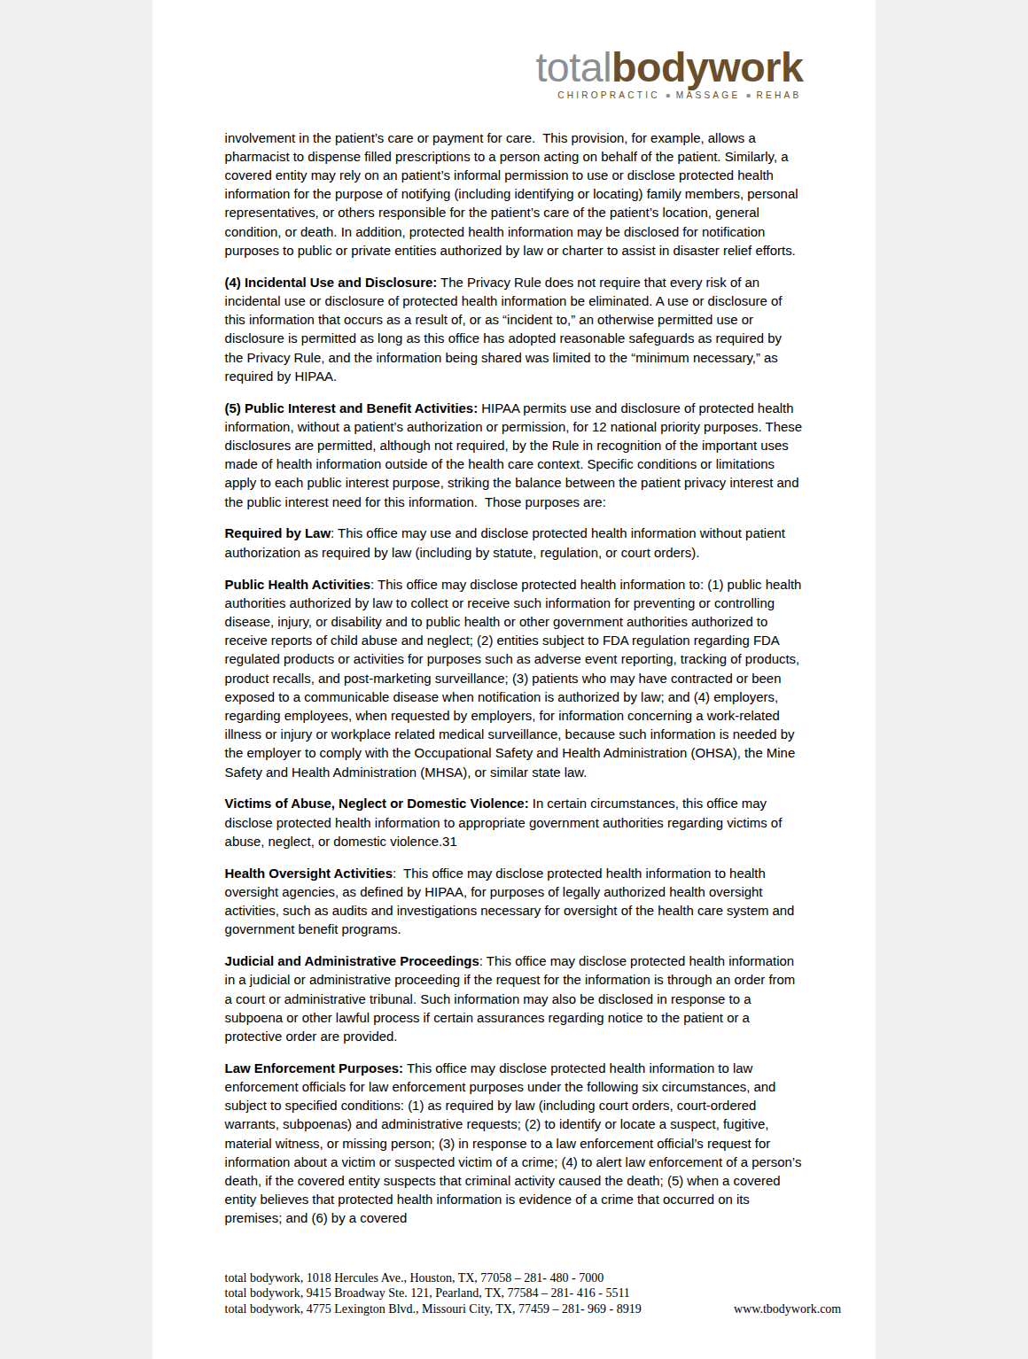total bodywork
CHIROPRACTIC ● MASSAGE ● REHAB
involvement in the patient’s care or payment for care. This provision, for example, allows a pharmacist to dispense filled prescriptions to a person acting on behalf of the patient. Similarly, a covered entity may rely on an patient’s informal permission to use or disclose protected health information for the purpose of notifying (including identifying or locating) family members, personal representatives, or others responsible for the patient’s care of the patient’s location, general condition, or death. In addition, protected health information may be disclosed for notification purposes to public or private entities authorized by law or charter to assist in disaster relief efforts.
(4) Incidental Use and Disclosure: The Privacy Rule does not require that every risk of an incidental use or disclosure of protected health information be eliminated. A use or disclosure of this information that occurs as a result of, or as “incident to,” an otherwise permitted use or disclosure is permitted as long as this office has adopted reasonable safeguards as required by the Privacy Rule, and the information being shared was limited to the “minimum necessary,” as required by HIPAA.
(5) Public Interest and Benefit Activities: HIPAA permits use and disclosure of protected health information, without a patient’s authorization or permission, for 12 national priority purposes. These disclosures are permitted, although not required, by the Rule in recognition of the important uses made of health information outside of the health care context. Specific conditions or limitations apply to each public interest purpose, striking the balance between the patient privacy interest and the public interest need for this information. Those purposes are:
Required by Law: This office may use and disclose protected health information without patient authorization as required by law (including by statute, regulation, or court orders).
Public Health Activities: This office may disclose protected health information to: (1) public health authorities authorized by law to collect or receive such information for preventing or controlling disease, injury, or disability and to public health or other government authorities authorized to receive reports of child abuse and neglect; (2) entities subject to FDA regulation regarding FDA regulated products or activities for purposes such as adverse event reporting, tracking of products, product recalls, and post-marketing surveillance; (3) patients who may have contracted or been exposed to a communicable disease when notification is authorized by law; and (4) employers, regarding employees, when requested by employers, for information concerning a work-related illness or injury or workplace related medical surveillance, because such information is needed by the employer to comply with the Occupational Safety and Health Administration (OHSA), the Mine Safety and Health Administration (MHSA), or similar state law.
Victims of Abuse, Neglect or Domestic Violence: In certain circumstances, this office may disclose protected health information to appropriate government authorities regarding victims of abuse, neglect, or domestic violence.31
Health Oversight Activities: This office may disclose protected health information to health oversight agencies, as defined by HIPAA, for purposes of legally authorized health oversight activities, such as audits and investigations necessary for oversight of the health care system and government benefit programs.
Judicial and Administrative Proceedings: This office may disclose protected health information in a judicial or administrative proceeding if the request for the information is through an order from a court or administrative tribunal. Such information may also be disclosed in response to a subpoena or other lawful process if certain assurances regarding notice to the patient or a protective order are provided.
Law Enforcement Purposes: This office may disclose protected health information to law enforcement officials for law enforcement purposes under the following six circumstances, and subject to specified conditions: (1) as required by law (including court orders, court-ordered warrants, subpoenas) and administrative requests; (2) to identify or locate a suspect, fugitive, material witness, or missing person; (3) in response to a law enforcement official’s request for information about a victim or suspected victim of a crime; (4) to alert law enforcement of a person’s death, if the covered entity suspects that criminal activity caused the death; (5) when a covered entity believes that protected health information is evidence of a crime that occurred on its premises; and (6) by a covered
total bodywork, 1018 Hercules Ave., Houston, TX, 77058 – 281- 480 - 7000
total bodywork, 9415 Broadway Ste. 121, Pearland, TX, 77584 – 281- 416 - 5511
total bodywork, 4775 Lexington Blvd., Missouri City, TX, 77459 – 281- 969 - 8919 www.tbodywork.com